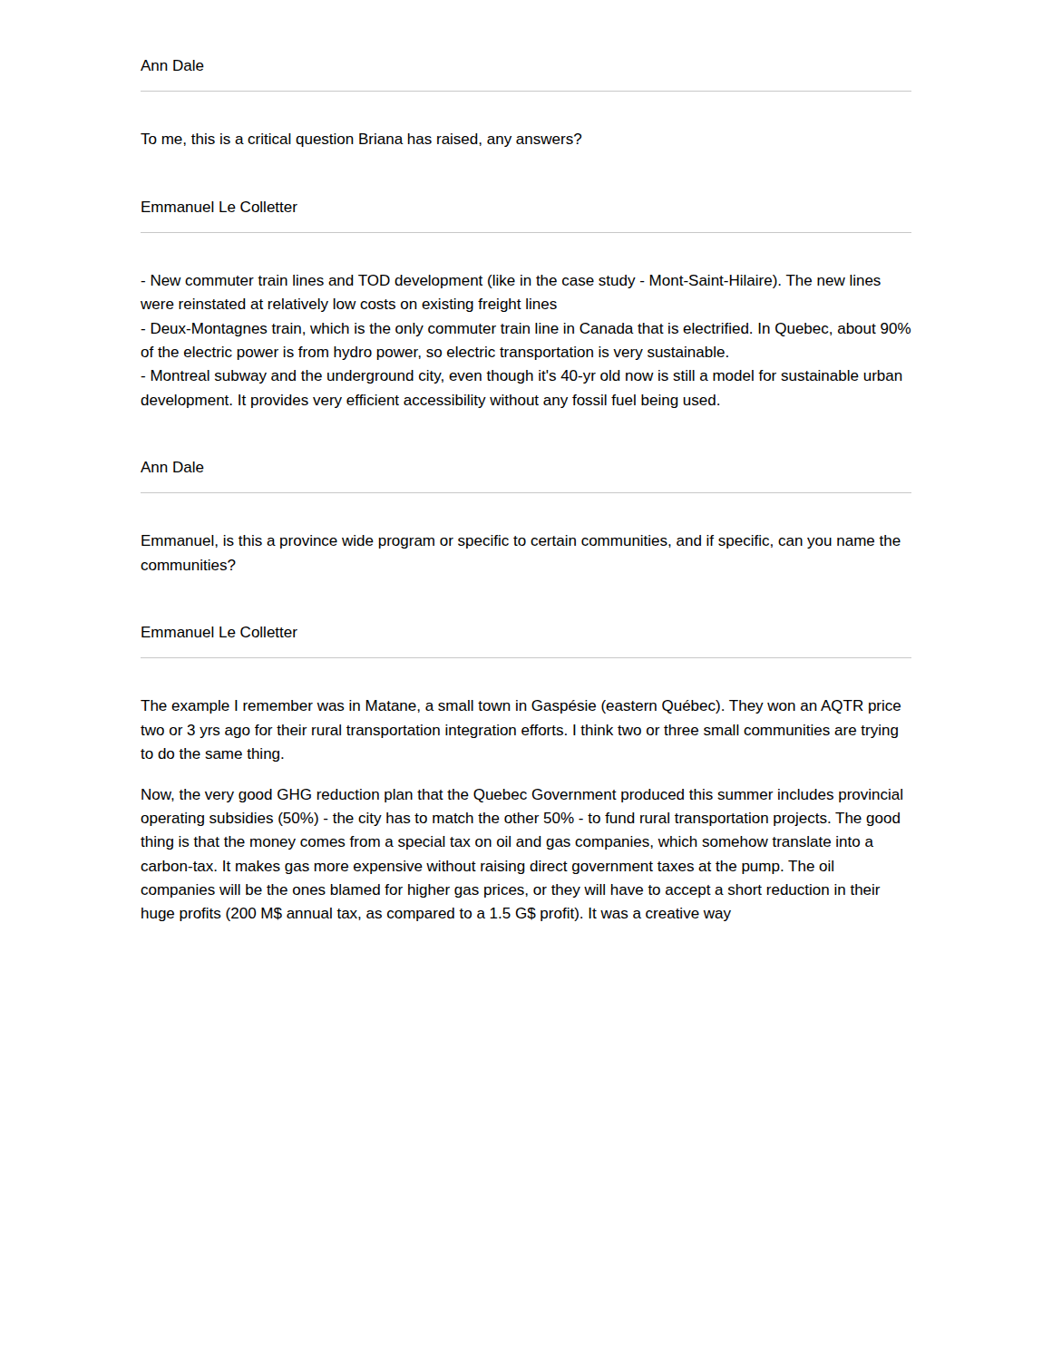Ann Dale
To me, this is a critical question Briana has raised, any answers?
Emmanuel Le Colletter
- New commuter train lines and TOD development (like in the case study - Mont-Saint-Hilaire). The new lines were reinstated at relatively low costs on existing freight lines
- Deux-Montagnes train, which is the only commuter train line in Canada that is electrified. In Quebec, about 90% of the electric power is from hydro power, so electric transportation is very sustainable.
- Montreal subway and the underground city, even though it's 40-yr old now is still a model for sustainable urban development. It provides very efficient accessibility without any fossil fuel being used.
Ann Dale
Emmanuel, is this a province wide program or specific to certain communities, and if specific, can you name the communities?
Emmanuel Le Colletter
The example I remember was in Matane, a small town in Gaspésie (eastern Québec). They won an AQTR price two or 3 yrs ago for their rural transportation integration efforts. I think two or three small communities are trying to do the same thing.
Now, the very good GHG reduction plan that the Quebec Government produced this summer includes provincial operating subsidies (50%) - the city has to match the other 50% - to fund rural transportation projects. The good thing is that the money comes from a special tax on oil and gas companies, which somehow translate into a carbon-tax. It makes gas more expensive without raising direct government taxes at the pump. The oil companies will be the ones blamed for higher gas prices, or they will have to accept a short reduction in their huge profits (200 M$ annual tax, as compared to a 1.5 G$ profit). It was a creative way